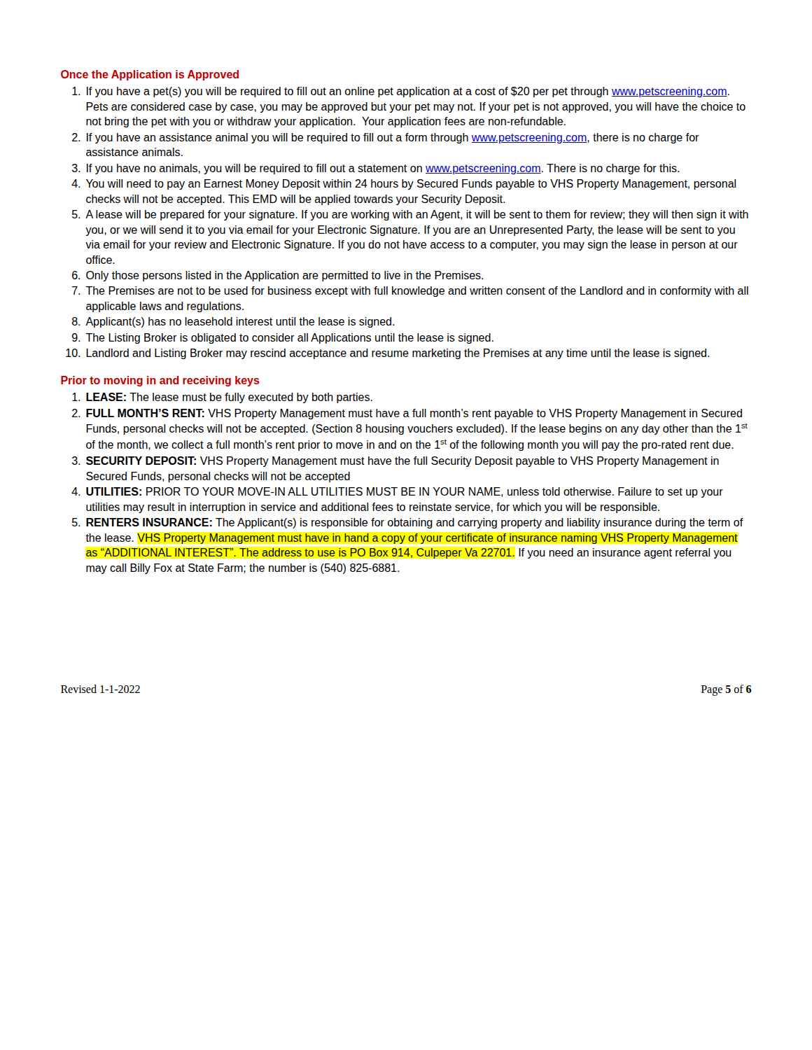Once the Application is Approved
If you have a pet(s) you will be required to fill out an online pet application at a cost of $20 per pet through www.petscreening.com. Pets are considered case by case, you may be approved but your pet may not. If your pet is not approved, you will have the choice to not bring the pet with you or withdraw your application. Your application fees are non-refundable.
If you have an assistance animal you will be required to fill out a form through www.petscreening.com, there is no charge for assistance animals.
If you have no animals, you will be required to fill out a statement on www.petscreening.com. There is no charge for this.
You will need to pay an Earnest Money Deposit within 24 hours by Secured Funds payable to VHS Property Management, personal checks will not be accepted. This EMD will be applied towards your Security Deposit.
A lease will be prepared for your signature. If you are working with an Agent, it will be sent to them for review; they will then sign it with you, or we will send it to you via email for your Electronic Signature. If you are an Unrepresented Party, the lease will be sent to you via email for your review and Electronic Signature. If you do not have access to a computer, you may sign the lease in person at our office.
Only those persons listed in the Application are permitted to live in the Premises.
The Premises are not to be used for business except with full knowledge and written consent of the Landlord and in conformity with all applicable laws and regulations.
Applicant(s) has no leasehold interest until the lease is signed.
The Listing Broker is obligated to consider all Applications until the lease is signed.
Landlord and Listing Broker may rescind acceptance and resume marketing the Premises at any time until the lease is signed.
Prior to moving in and receiving keys
LEASE: The lease must be fully executed by both parties.
FULL MONTH’S RENT: VHS Property Management must have a full month’s rent payable to VHS Property Management in Secured Funds, personal checks will not be accepted. (Section 8 housing vouchers excluded). If the lease begins on any day other than the 1st of the month, we collect a full month’s rent prior to move in and on the 1st of the following month you will pay the pro-rated rent due.
SECURITY DEPOSIT: VHS Property Management must have the full Security Deposit payable to VHS Property Management in Secured Funds, personal checks will not be accepted
UTILITIES: PRIOR TO YOUR MOVE-IN ALL UTILITIES MUST BE IN YOUR NAME, unless told otherwise. Failure to set up your utilities may result in interruption in service and additional fees to reinstate service, for which you will be responsible.
RENTERS INSURANCE: The Applicant(s) is responsible for obtaining and carrying property and liability insurance during the term of the lease. VHS Property Management must have in hand a copy of your certificate of insurance naming VHS Property Management as “ADDITIONAL INTEREST”. The address to use is PO Box 914, Culpeper Va 22701. If you need an insurance agent referral you may call Billy Fox at State Farm; the number is (540) 825-6881.
Revised 1-1-2022
Page 5 of 6